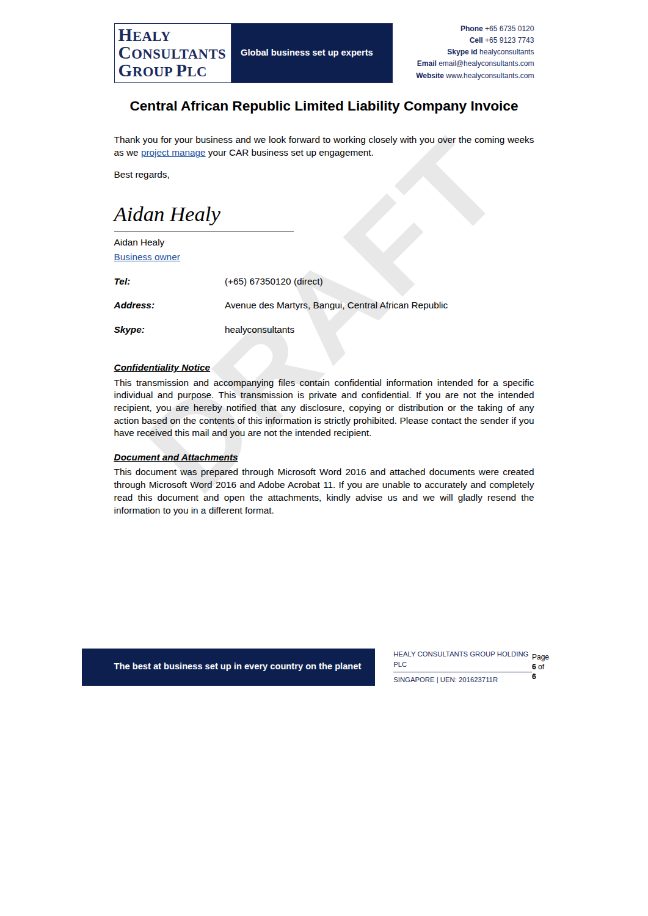DRAFT
HEALY
CONSULTANTS
GROUP PLC
Global business set up experts
Phone +65 6735 0120
Cell +65 9123 7743
Skype id healyconsultants
Email email@healyconsultants.com
Website www.healyconsultants.com
Central African Republic Limited Liability Company Invoice
Thank you for your business and we look forward to working closely with you over the coming weeks as we project manage your CAR business set up engagement.
Best regards,
Aidan Healy
Aidan Healy
Business owner
| Tel: | (+65) 67350120 (direct) |
| Address: | Avenue des Martyrs, Bangui, Central African Republic |
| Skype: | healyconsultants |
Confidentiality Notice
This transmission and accompanying files contain confidential information intended for a specific individual and purpose. This transmission is private and confidential. If you are not the intended recipient, you are hereby notified that any disclosure, copying or distribution or the taking of any action based on the contents of this information is strictly prohibited. Please contact the sender if you have received this mail and you are not the intended recipient.
Document and Attachments
This document was prepared through Microsoft Word 2016 and attached documents were created through Microsoft Word 2016 and Adobe Acrobat 11. If you are unable to accurately and completely read this document and open the attachments, kindly advise us and we will gladly resend the information to you in a different format.
The best at business set up in every country on the planet
HEALY CONSULTANTS GROUP HOLDING PLC
SINGAPORE | UEN: 201623711R
Page 6 of 6